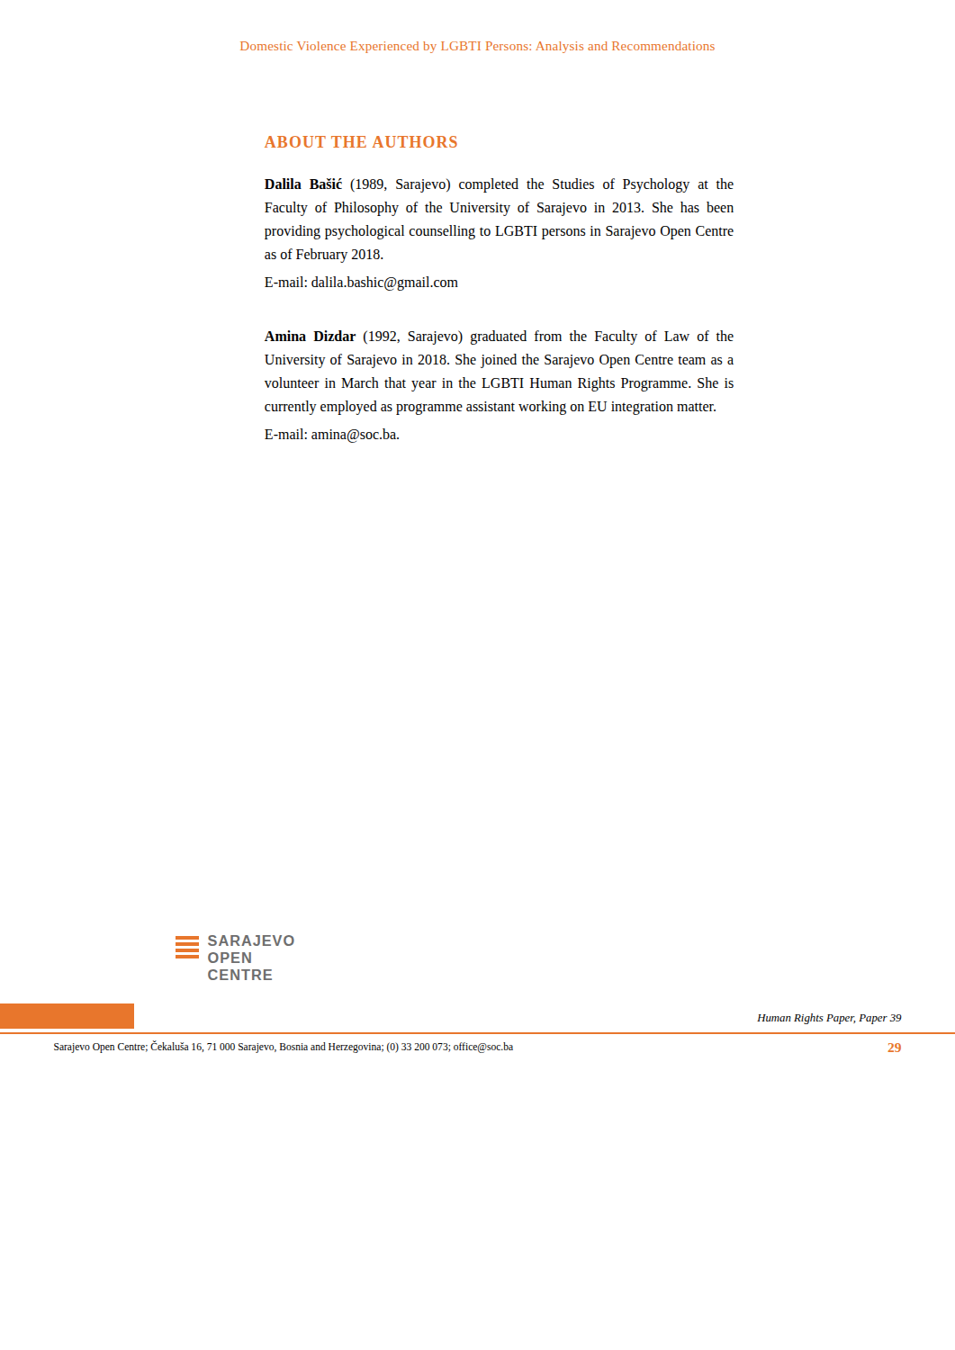Domestic Violence Experienced by LGBTI Persons: Analysis and Recommendations
ABOUT THE AUTHORS
Dalila Bašić (1989, Sarajevo) completed the Studies of Psychology at the Faculty of Philosophy of the University of Sarajevo in 2013. She has been providing psychological counselling to LGBTI persons in Sarajevo Open Centre as of February 2018.
E-mail: dalila.bashic@gmail.com
Amina Dizdar (1992, Sarajevo) graduated from the Faculty of Law of the University of Sarajevo in 2018. She joined the Sarajevo Open Centre team as a volunteer in March that year in the LGBTI Human Rights Programme. She is currently employed as programme assistant working on EU integration matter.
E-mail: amina@soc.ba.
SARAJEVO
OPEN
CENTRE
Human Rights Paper, Paper 39
Sarajevo Open Centre; Čekaluša 16, 71 000 Sarajevo, Bosnia and Herzegovina; (0) 33 200 073; office@soc.ba 29